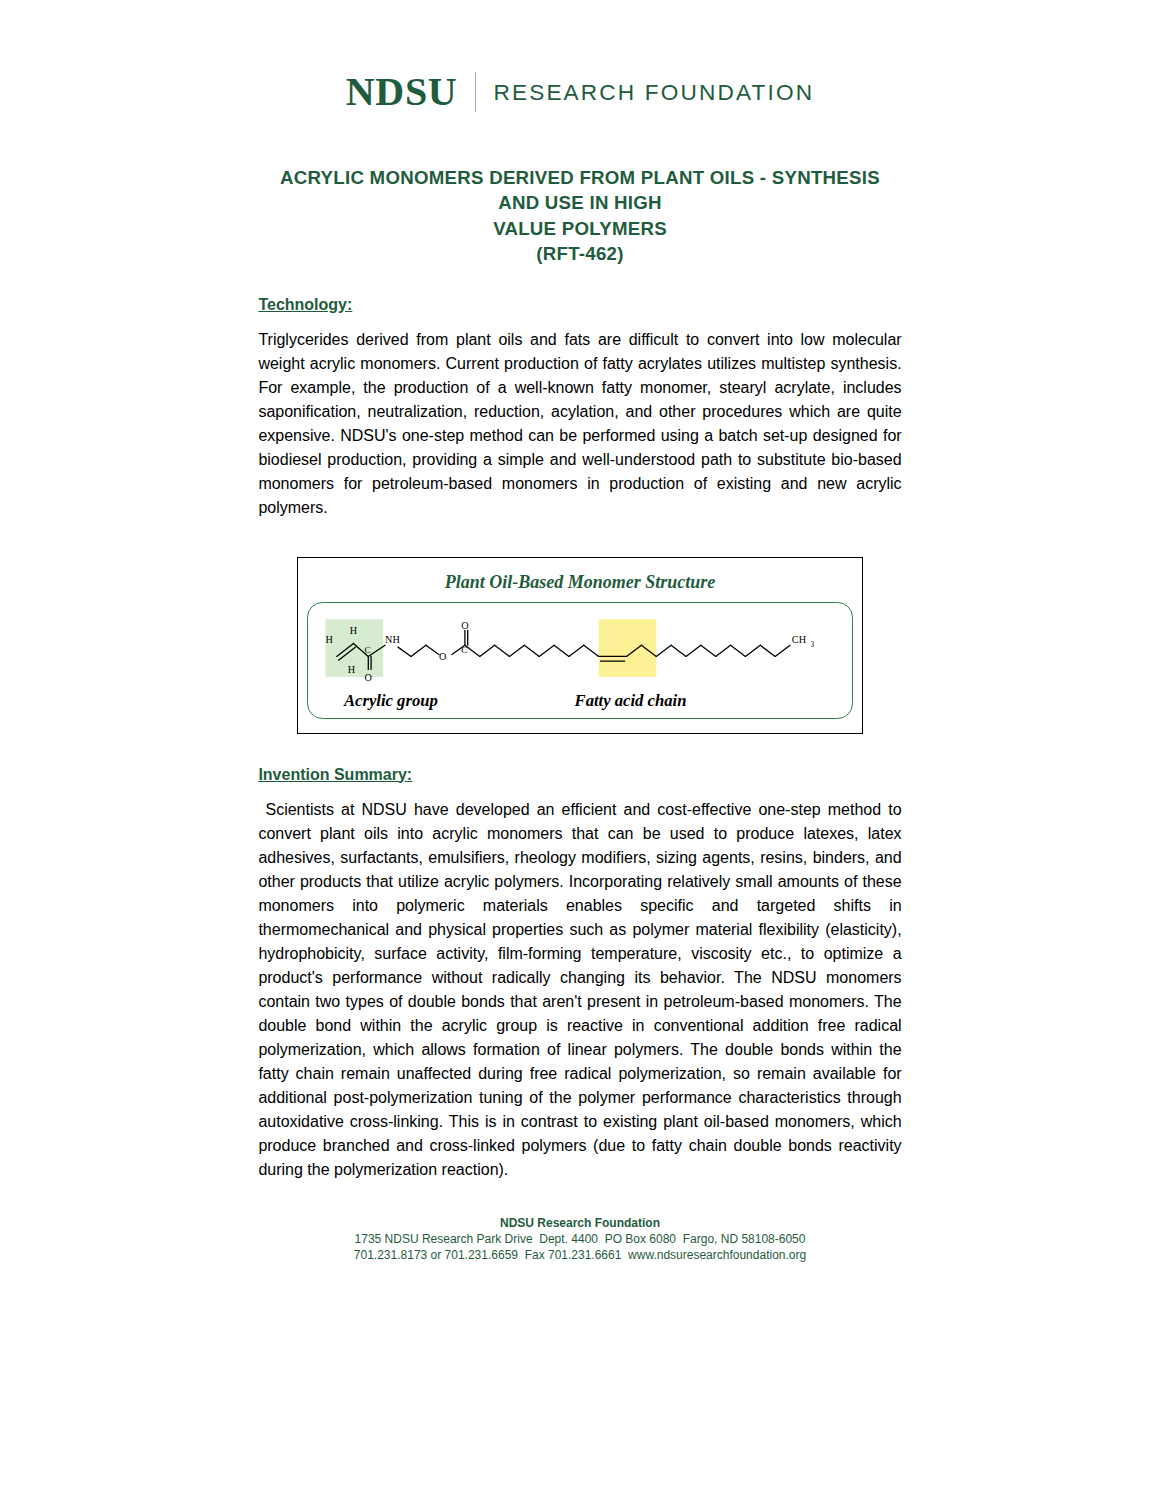NDSU RESEARCH FOUNDATION
ACRYLIC MONOMERS DERIVED FROM PLANT OILS - SYNTHESIS AND USE IN HIGH VALUE POLYMERS (RFT-462)
Technology:
Triglycerides derived from plant oils and fats are difficult to convert into low molecular weight acrylic monomers. Current production of fatty acrylates utilizes multistep synthesis. For example, the production of a well-known fatty monomer, stearyl acrylate, includes saponification, neutralization, reduction, acylation, and other procedures which are quite expensive. NDSU's one-step method can be performed using a batch set-up designed for biodiesel production, providing a simple and well-understood path to substitute bio-based monomers for petroleum-based monomers in production of existing and new acrylic polymers.
Plant Oil-Based Monomer Structure
H H H C O NH O C O CH 3
Acrylic group Fatty acid chain
Invention Summary:
Scientists at NDSU have developed an efficient and cost-effective one-step method to convert plant oils into acrylic monomers that can be used to produce latexes, latex adhesives, surfactants, emulsifiers, rheology modifiers, sizing agents, resins, binders, and other products that utilize acrylic polymers. Incorporating relatively small amounts of these monomers into polymeric materials enables specific and targeted shifts in thermomechanical and physical properties such as polymer material flexibility (elasticity), hydrophobicity, surface activity, film-forming temperature, viscosity etc., to optimize a product's performance without radically changing its behavior. The NDSU monomers contain two types of double bonds that aren't present in petroleum-based monomers. The double bond within the acrylic group is reactive in conventional addition free radical polymerization, which allows formation of linear polymers. The double bonds within the fatty chain remain unaffected during free radical polymerization, so remain available for additional post-polymerization tuning of the polymer performance characteristics through autoxidative cross-linking. This is in contrast to existing plant oil-based monomers, which produce branched and cross-linked polymers (due to fatty chain double bonds reactivity during the polymerization reaction).
NDSU Research Foundation
1735 NDSU Research Park Drive Dept. 4400 PO Box 6080 Fargo, ND 58108-6050
701.231.8173 or 701.231.6659 Fax 701.231.6661 www.ndsuresearchfoundation.org